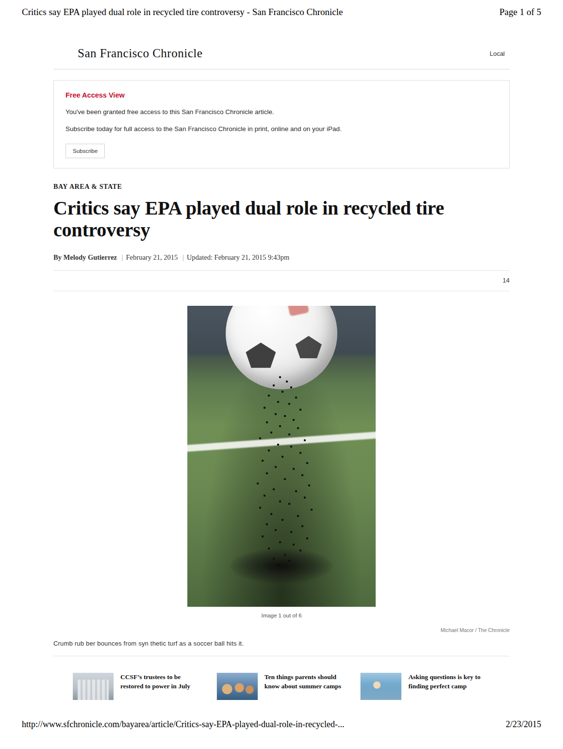Critics say EPA played dual role in recycled tire controversy - San Francisco Chronicle
Page 1 of 5
San Francisco Chronicle
Local
Free Access View
You've been granted free access to this San Francisco Chronicle article.
Subscribe today for full access to the San Francisco Chronicle in print, online and on your iPad.
Subscribe
BAY AREA & STATE
Critics say EPA played dual role in recycled tire controversy
By Melody Gutierrez |February 21, 2015 |Updated: February 21, 2015 9:43pm
14
Image 1 out of 6
Michael Macor / The Chronicle
Crumb rub ber bounces from syn thetic turf as a soccer ball hits it.
CCSF’s trustees to be restored to power in July
Ten things parents should know about summer camps
Asking questions is key to finding perfect camp
http://www.sfchronicle.com/bayarea/article/Critics-say-EPA-played-dual-role-in-recycled-...
2/23/2015